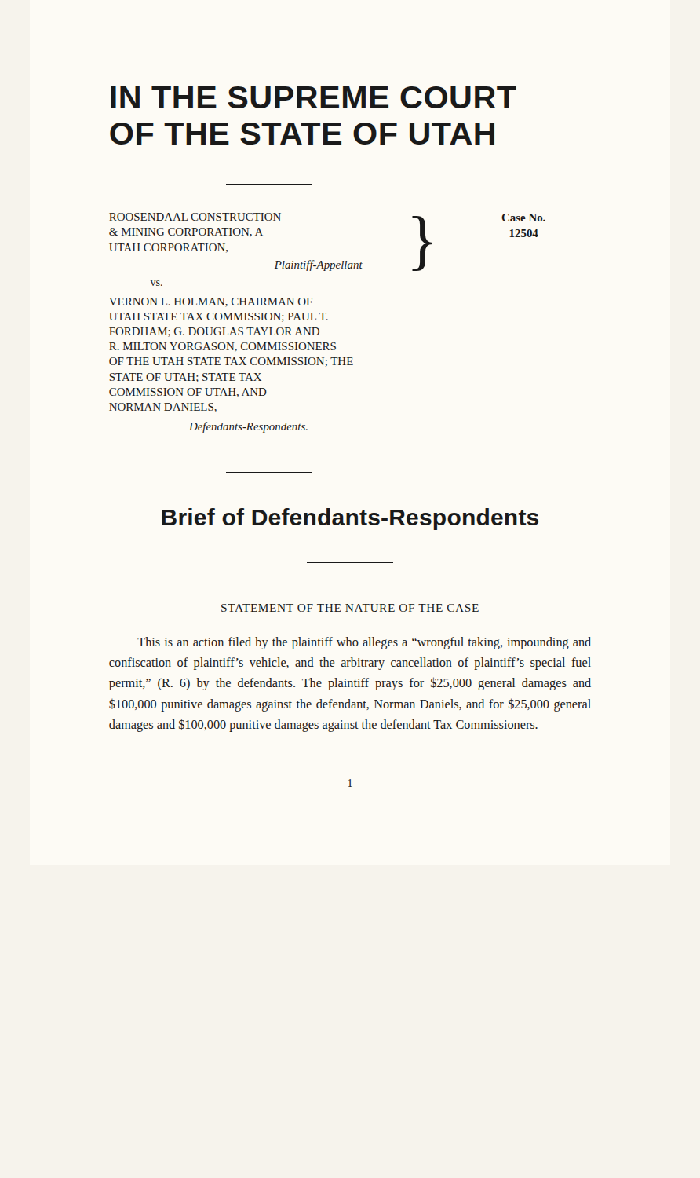IN THE SUPREME COURT
OF THE STATE OF UTAH
| ROOSENDAAL CONSTRUCTION & MINING CORPORATION, a Utah corporation, Plaintiff-Appellant vs. VERNON L. HOLMAN, Chairman of Utah State Tax Commission; PAUL T. FORDHAM; G. DOUGLAS TAYLOR and R. MILTON YORGASON, Commissioners of the Utah State Tax Commission; THE STATE OF UTAH; STATE TAX COMMISSION OF UTAH, and NORMAN DANIELS, | } | Case No. 12504 |
| Defendants-Respondents. | | |
Brief of Defendants-Respondents
STATEMENT OF THE NATURE OF THE CASE
This is an action filed by the plaintiff who alleges a “wrongful taking, impounding and confiscation of plaintiff’s vehicle, and the arbitrary cancellation of plaintiff’s special fuel permit,” (R. 6) by the defendants. The plaintiff prays for $25,000 general damages and $100,000 punitive damages against the defendant, Norman Daniels, and for $25,000 general damages and $100,000 punitive damages against the defendant Tax Commissioners.
1